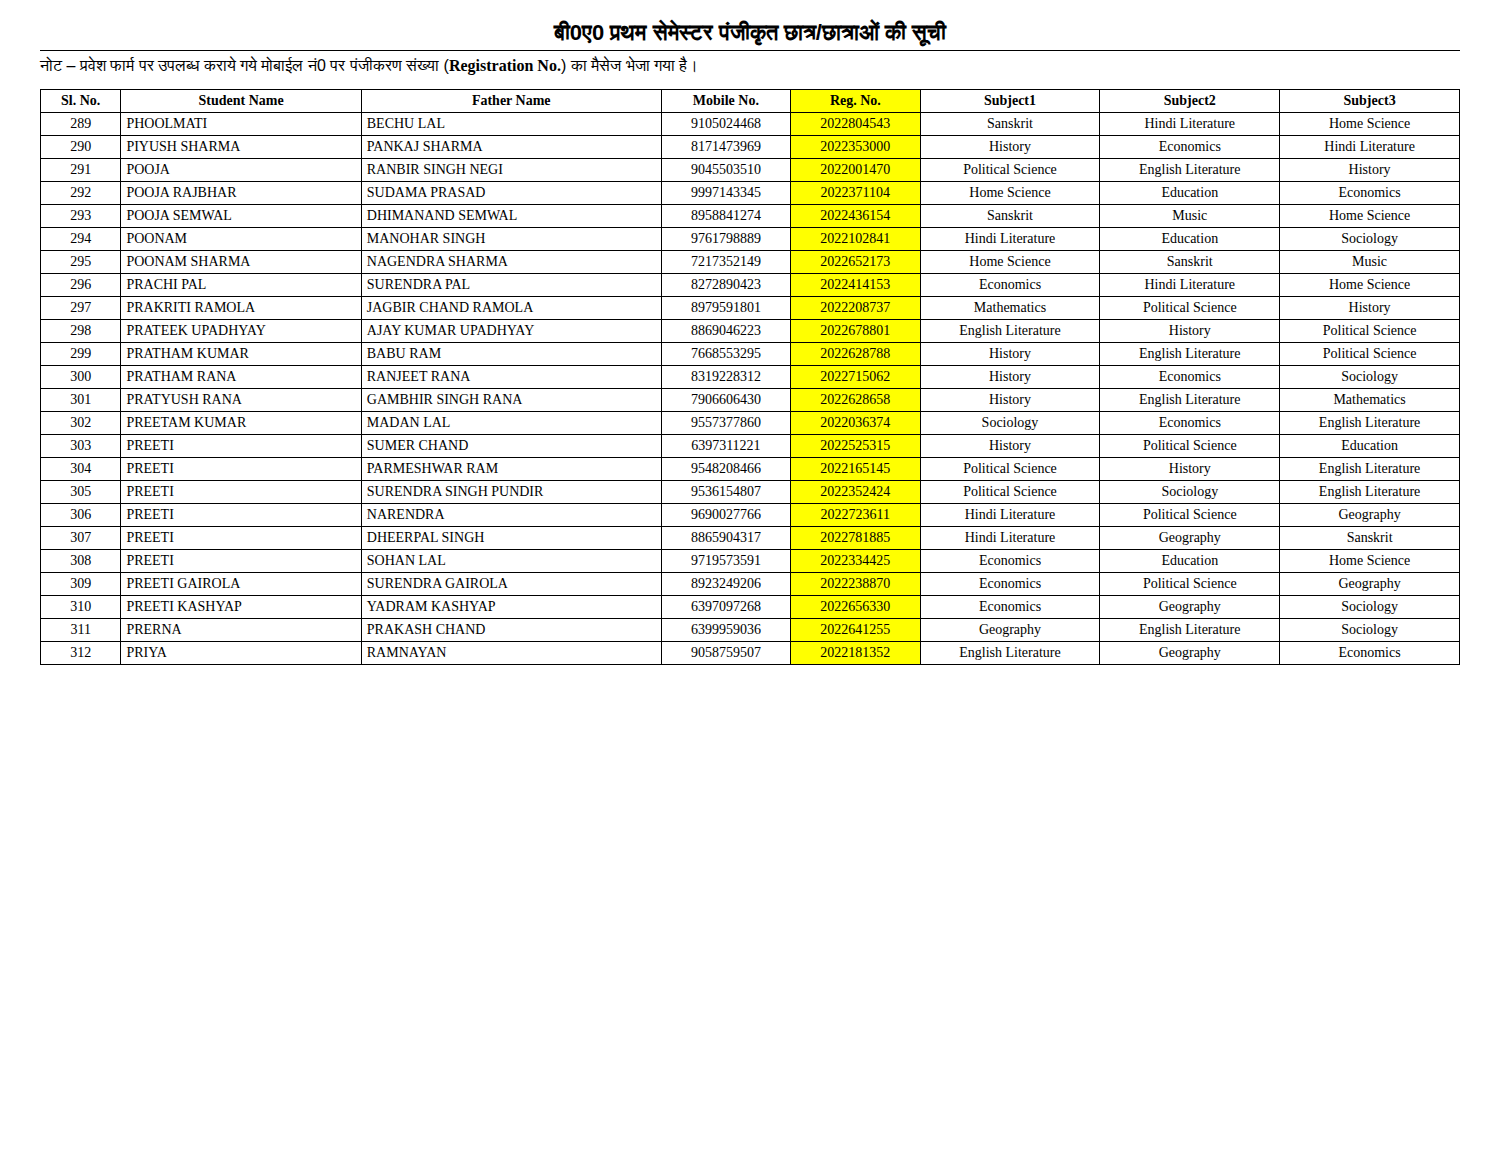बी0ए0 प्रथम सेमेस्टर पंजीकृत छात्र/छात्राओं की सूची
नोट – प्रवेश फार्म पर उपलब्ध कराये गये मोबाईल नं0 पर पंजीकरण संख्या (Registration No.) का मैसेज भेजा गया है।
| Sl. No. | Student Name | Father Name | Mobile No. | Reg. No. | Subject1 | Subject2 | Subject3 |
| --- | --- | --- | --- | --- | --- | --- | --- |
| 289 | PHOOLMATI | BECHU LAL | 9105024468 | 2022804543 | Sanskrit | Hindi Literature | Home Science |
| 290 | PIYUSH SHARMA | PANKAJ SHARMA | 8171473969 | 2022353000 | History | Economics | Hindi Literature |
| 291 | POOJA | RANBIR SINGH NEGI | 9045503510 | 2022001470 | Political Science | English Literature | History |
| 292 | POOJA RAJBHAR | SUDAMA PRASAD | 9997143345 | 2022371104 | Home Science | Education | Economics |
| 293 | POOJA SEMWAL | DHIMANAND SEMWAL | 8958841274 | 2022436154 | Sanskrit | Music | Home Science |
| 294 | POONAM | MANOHAR SINGH | 9761798889 | 2022102841 | Hindi Literature | Education | Sociology |
| 295 | POONAM SHARMA | NAGENDRA SHARMA | 7217352149 | 2022652173 | Home Science | Sanskrit | Music |
| 296 | PRACHI PAL | SURENDRA PAL | 8272890423 | 2022414153 | Economics | Hindi Literature | Home Science |
| 297 | PRAKRITI RAMOLA | JAGBIR CHAND RAMOLA | 8979591801 | 2022208737 | Mathematics | Political Science | History |
| 298 | PRATEEK UPADHYAY | AJAY KUMAR UPADHYAY | 8869046223 | 2022678801 | English Literature | History | Political Science |
| 299 | PRATHAM KUMAR | BABU RAM | 7668553295 | 2022628788 | History | English Literature | Political Science |
| 300 | PRATHAM RANA | RANJEET RANA | 8319228312 | 2022715062 | History | Economics | Sociology |
| 301 | PRATYUSH RANA | GAMBHIR SINGH RANA | 7906606430 | 2022628658 | History | English Literature | Mathematics |
| 302 | PREETAM KUMAR | MADAN LAL | 9557377860 | 2022036374 | Sociology | Economics | English Literature |
| 303 | PREETI | SUMER CHAND | 6397311221 | 2022525315 | History | Political Science | Education |
| 304 | PREETI | PARMESHWAR RAM | 9548208466 | 2022165145 | Political Science | History | English Literature |
| 305 | PREETI | SURENDRA SINGH PUNDIR | 9536154807 | 2022352424 | Political Science | Sociology | English Literature |
| 306 | PREETI | NARENDRA | 9690027766 | 2022723611 | Hindi Literature | Political Science | Geography |
| 307 | PREETI | DHEERPAL SINGH | 8865904317 | 2022781885 | Hindi Literature | Geography | Sanskrit |
| 308 | PREETI | SOHAN LAL | 9719573591 | 2022334425 | Economics | Education | Home Science |
| 309 | PREETI GAIROLA | SURENDRA GAIROLA | 8923249206 | 2022238870 | Economics | Political Science | Geography |
| 310 | PREETI KASHYAP | YADRAM KASHYAP | 6397097268 | 2022656330 | Economics | Geography | Sociology |
| 311 | PRERNA | PRAKASH CHAND | 6399959036 | 2022641255 | Geography | English Literature | Sociology |
| 312 | PRIYA | RAMNAYAN | 9058759507 | 2022181352 | English Literature | Geography | Economics |